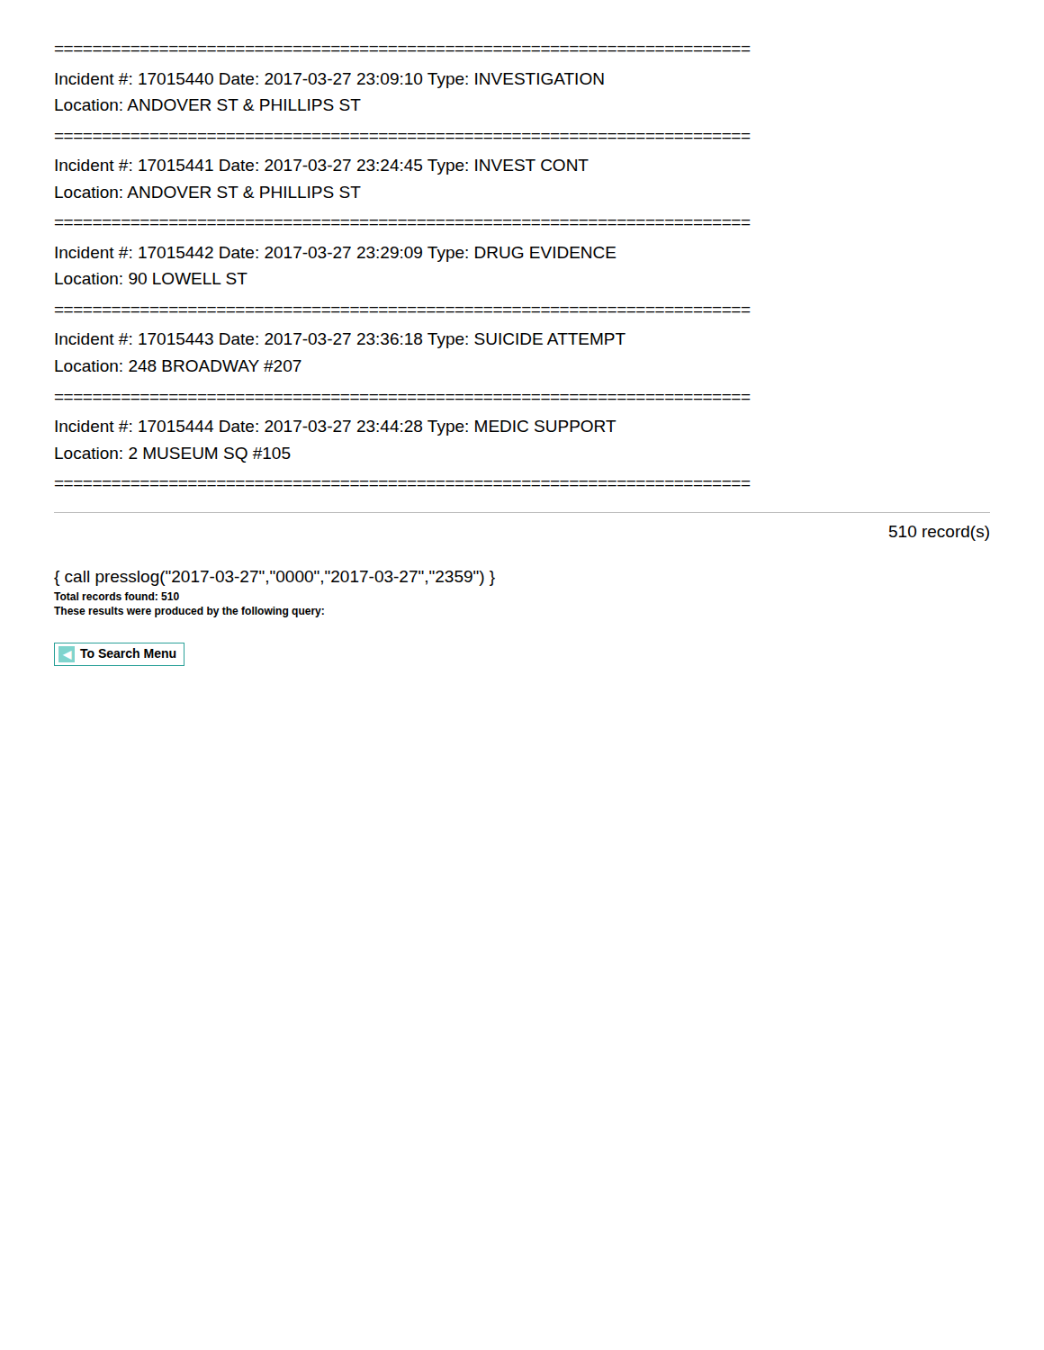=========================================================================
Incident #: 17015440 Date: 2017-03-27 23:09:10 Type: INVESTIGATION
Location: ANDOVER ST & PHILLIPS ST
=========================================================================
Incident #: 17015441 Date: 2017-03-27 23:24:45 Type: INVEST CONT
Location: ANDOVER ST & PHILLIPS ST
=========================================================================
Incident #: 17015442 Date: 2017-03-27 23:29:09 Type: DRUG EVIDENCE
Location: 90 LOWELL ST
=========================================================================
Incident #: 17015443 Date: 2017-03-27 23:36:18 Type: SUICIDE ATTEMPT
Location: 248 BROADWAY #207
=========================================================================
Incident #: 17015444 Date: 2017-03-27 23:44:28 Type: MEDIC SUPPORT
Location: 2 MUSEUM SQ #105
=========================================================================
510 record(s)
{ call presslog("2017-03-27","0000","2017-03-27","2359") }
Total records found: 510
These results were produced by the following query:
◀To Search Menu